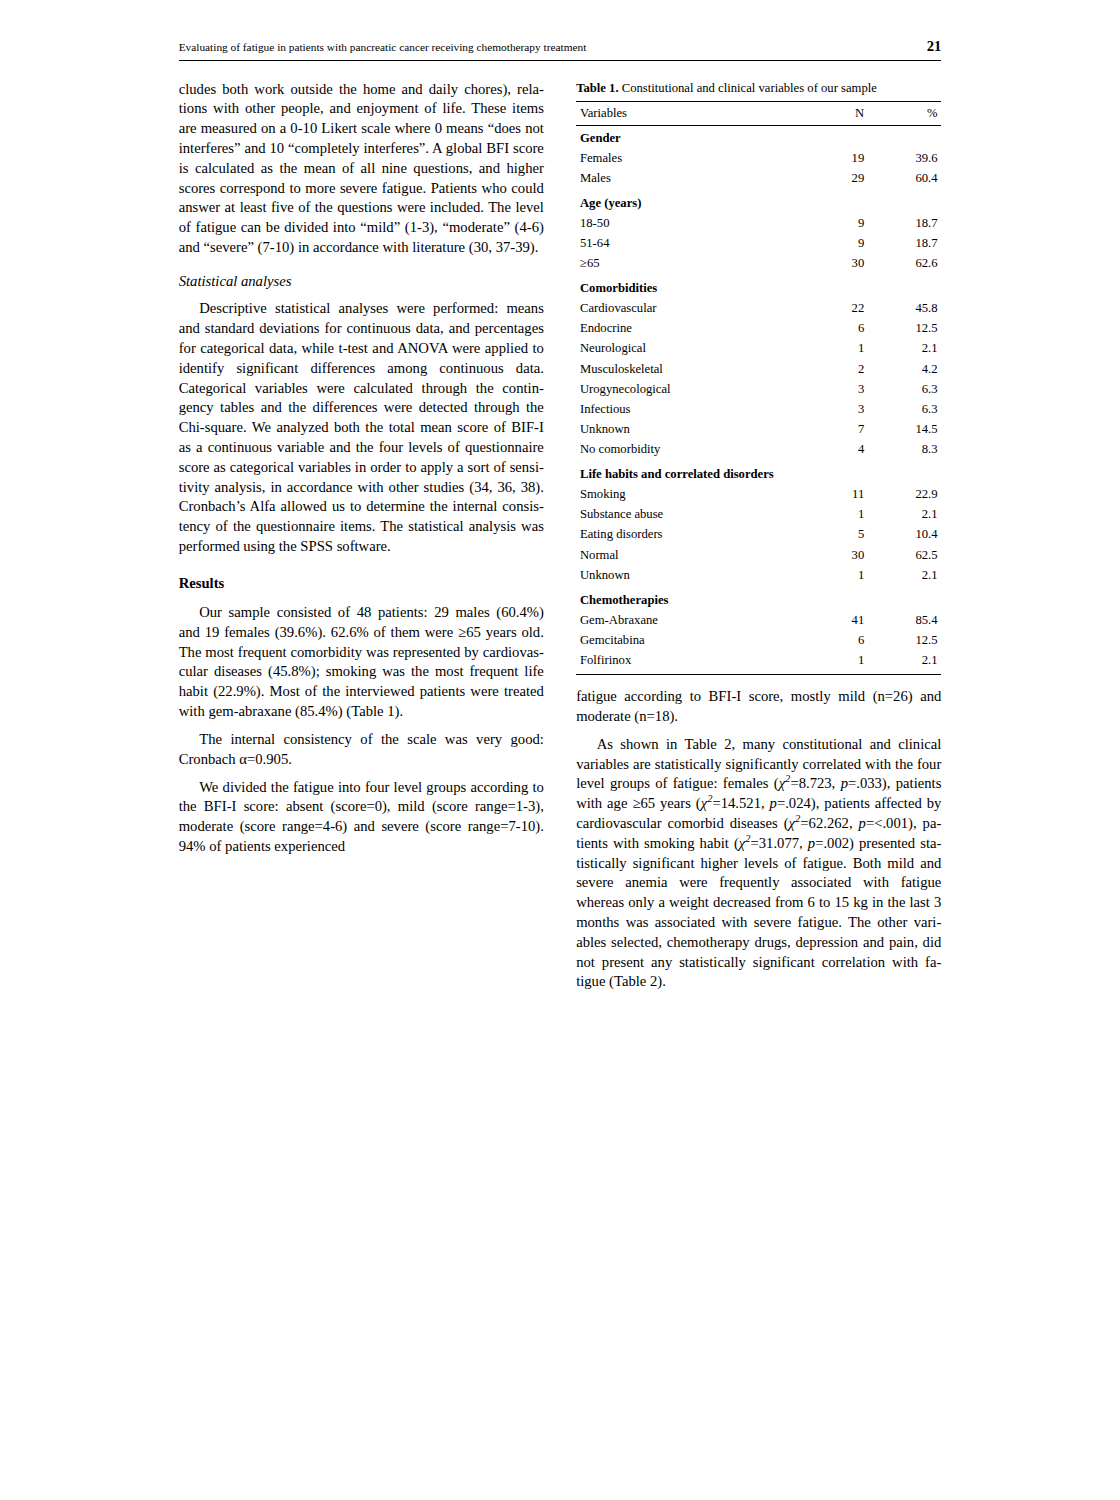Evaluating of fatigue in patients with pancreatic cancer receiving chemotherapy treatment 21
cludes both work outside the home and daily chores), relations with other people, and enjoyment of life. These items are measured on a 0-10 Likert scale where 0 means “does not interferes” and 10 “completely interferes”. A global BFI score is calculated as the mean of all nine questions, and higher scores correspond to more severe fatigue. Patients who could answer at least five of the questions were included. The level of fatigue can be divided into “mild” (1-3), “moderate” (4-6) and “severe” (7-10) in accordance with literature (30, 37-39).
Statistical analyses
Descriptive statistical analyses were performed: means and standard deviations for continuous data, and percentages for categorical data, while t-test and ANOVA were applied to identify significant differences among continuous data. Categorical variables were calculated through the contingency tables and the differences were detected through the Chi-square. We analyzed both the total mean score of BIF-I as a continuous variable and the four levels of questionnaire score as categorical variables in order to apply a sort of sensitivity analysis, in accordance with other studies (34, 36, 38). Cronbach’s Alfa allowed us to determine the internal consistency of the questionnaire items. The statistical analysis was performed using the SPSS software.
Results
Our sample consisted of 48 patients: 29 males (60.4%) and 19 females (39.6%). 62.6% of them were ≥65 years old. The most frequent comorbidity was represented by cardiovascular diseases (45.8%); smoking was the most frequent life habit (22.9%). Most of the interviewed patients were treated with gem-abraxane (85.4%) (Table 1).
The internal consistency of the scale was very good: Cronbach α=0.905.
We divided the fatigue into four level groups according to the BFI-I score: absent (score=0), mild (score range=1-3), moderate (score range=4-6) and severe (score range=7-10). 94% of patients experienced
Table 1. Constitutional and clinical variables of our sample
| Variables | N | % |
| --- | --- | --- |
| Gender |
| Females | 19 | 39.6 |
| Males | 29 | 60.4 |
| Age (years) |
| 18-50 | 9 | 18.7 |
| 51-64 | 9 | 18.7 |
| ≥65 | 30 | 62.6 |
| Comorbidities |
| Cardiovascular | 22 | 45.8 |
| Endocrine | 6 | 12.5 |
| Neurological | 1 | 2.1 |
| Musculoskeletal | 2 | 4.2 |
| Urogynecological | 3 | 6.3 |
| Infectious | 3 | 6.3 |
| Unknown | 7 | 14.5 |
| No comorbidity | 4 | 8.3 |
| Life habits and correlated disorders |
| Smoking | 11 | 22.9 |
| Substance abuse | 1 | 2.1 |
| Eating disorders | 5 | 10.4 |
| Normal | 30 | 62.5 |
| Unknown | 1 | 2.1 |
| Chemotherapies |
| Gem-Abraxane | 41 | 85.4 |
| Gemcitabina | 6 | 12.5 |
| Folfirinox | 1 | 2.1 |
fatigue according to BFI-I score, mostly mild (n=26) and moderate (n=18).
As shown in Table 2, many constitutional and clinical variables are statistically significantly correlated with the four level groups of fatigue: females (χ2=8.723, p=.033), patients with age ≥65 years (χ2=14.521, p=.024), patients affected by cardiovascular comorbid diseases (χ2=62.262, p=<.001), patients with smoking habit (χ2=31.077, p=.002) presented statistically significant higher levels of fatigue. Both mild and severe anemia were frequently associated with fatigue whereas only a weight decreased from 6 to 15 kg in the last 3 months was associated with severe fatigue. The other variables selected, chemotherapy drugs, depression and pain, did not present any statistically significant correlation with fatigue (Table 2).